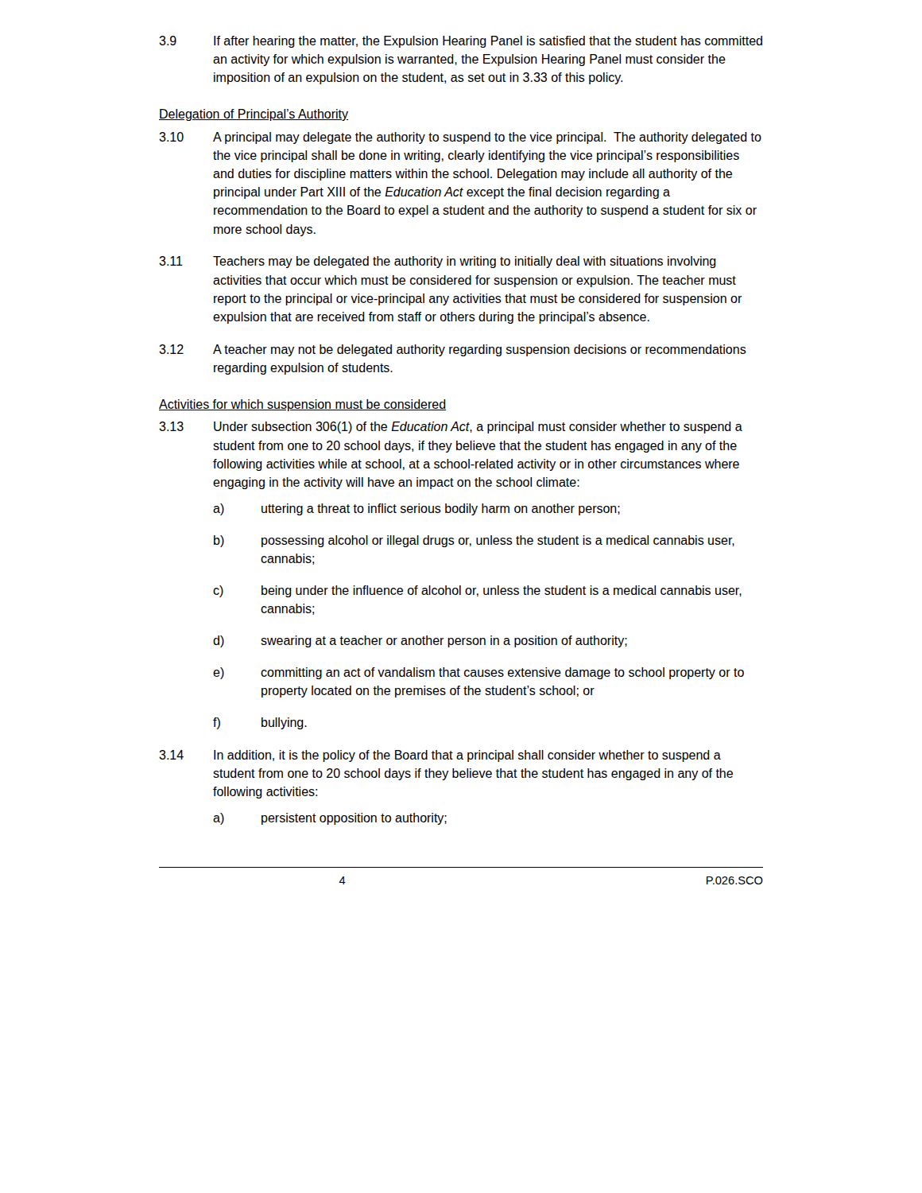3.9
If after hearing the matter, the Expulsion Hearing Panel is satisfied that the student has committed an activity for which expulsion is warranted, the Expulsion Hearing Panel must consider the imposition of an expulsion on the student, as set out in 3.33 of this policy.
Delegation of Principal’s Authority
3.10
A principal may delegate the authority to suspend to the vice principal. The authority delegated to the vice principal shall be done in writing, clearly identifying the vice principal’s responsibilities and duties for discipline matters within the school. Delegation may include all authority of the principal under Part XIII of the Education Act except the final decision regarding a recommendation to the Board to expel a student and the authority to suspend a student for six or more school days.
3.11
Teachers may be delegated the authority in writing to initially deal with situations involving activities that occur which must be considered for suspension or expulsion. The teacher must report to the principal or vice-principal any activities that must be considered for suspension or expulsion that are received from staff or others during the principal’s absence.
3.12
A teacher may not be delegated authority regarding suspension decisions or recommendations regarding expulsion of students.
Activities for which suspension must be considered
3.13
Under subsection 306(1) of the Education Act, a principal must consider whether to suspend a student from one to 20 school days, if they believe that the student has engaged in any of the following activities while at school, at a school-related activity or in other circumstances where engaging in the activity will have an impact on the school climate:
a) uttering a threat to inflict serious bodily harm on another person;
b) possessing alcohol or illegal drugs or, unless the student is a medical cannabis user, cannabis;
c) being under the influence of alcohol or, unless the student is a medical cannabis user, cannabis;
d) swearing at a teacher or another person in a position of authority;
e) committing an act of vandalism that causes extensive damage to school property or to property located on the premises of the student’s school; or
f) bullying.
3.14
In addition, it is the policy of the Board that a principal shall consider whether to suspend a student from one to 20 school days if they believe that the student has engaged in any of the following activities:
a) persistent opposition to authority;
4 P.026.SCO